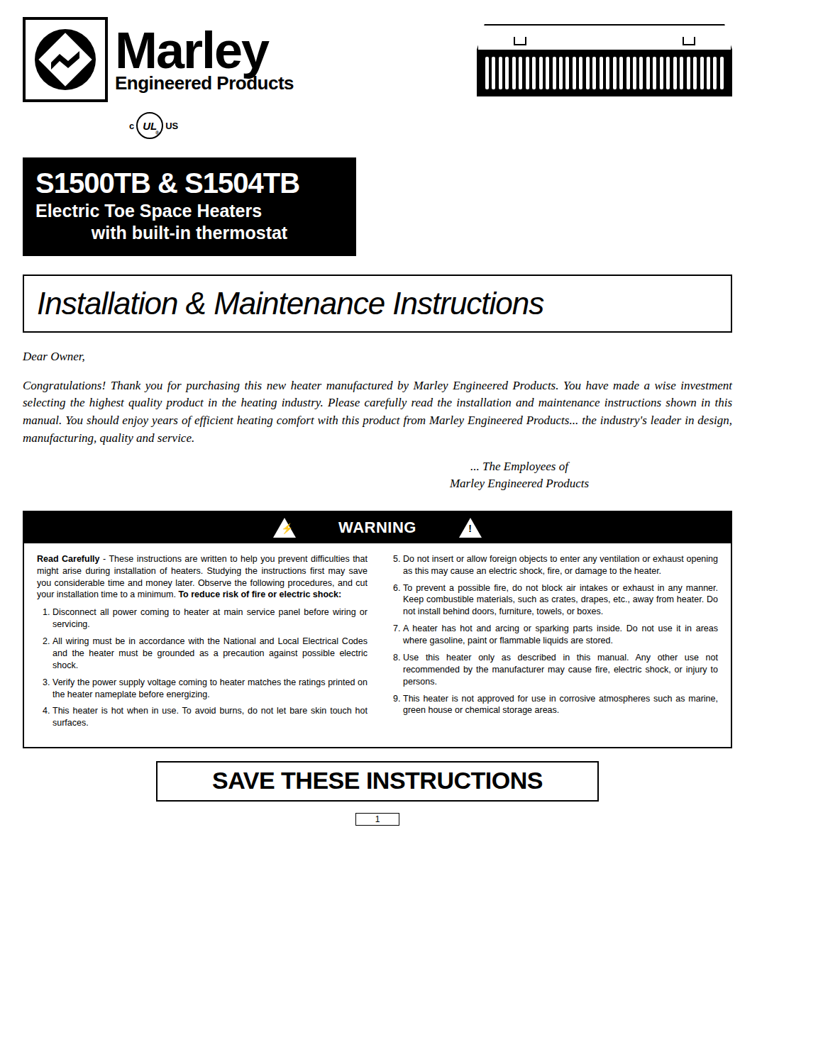Marley
Engineered Products
c UL® US
S1500TB & S1504TB
Electric Toe Space Heaters
with built-in thermostat
Installation & Maintenance Instructions
Dear Owner,
Congratulations! Thank you for purchasing this new heater manufactured by Marley Engineered Products. You have made a wise investment selecting the highest quality product in the heating industry. Please carefully read the installation and maintenance instructions shown in this manual. You should enjoy years of efficient heating comfort with this product from Marley Engineered Products... the industry's leader in design, manufacturing, quality and service.
... The Employees of
Marley Engineered Products
⚡
WARNING
!
Read Carefully - These instructions are written to help you prevent difficulties that might arise during installation of heaters. Studying the instructions first may save you considerable time and money later. Observe the following procedures, and cut your installation time to a minimum. To reduce risk of fire or electric shock:
Disconnect all power coming to heater at main service panel before wiring or servicing.
All wiring must be in accordance with the National and Local Electrical Codes and the heater must be grounded as a precaution against possible electric shock.
Verify the power supply voltage coming to heater matches the ratings printed on the heater nameplate before energizing.
This heater is hot when in use. To avoid burns, do not let bare skin touch hot surfaces.
Do not insert or allow foreign objects to enter any ventilation or exhaust opening as this may cause an electric shock, fire, or damage to the heater.
To prevent a possible fire, do not block air intakes or exhaust in any manner. Keep combustible materials, such as crates, drapes, etc., away from heater. Do not install behind doors, furniture, towels, or boxes.
A heater has hot and arcing or sparking parts inside. Do not use it in areas where gasoline, paint or flammable liquids are stored.
Use this heater only as described in this manual. Any other use not recommended by the manufacturer may cause fire, electric shock, or injury to persons.
This heater is not approved for use in corrosive atmospheres such as marine, green house or chemical storage areas.
SAVE THESE INSTRUCTIONS
1